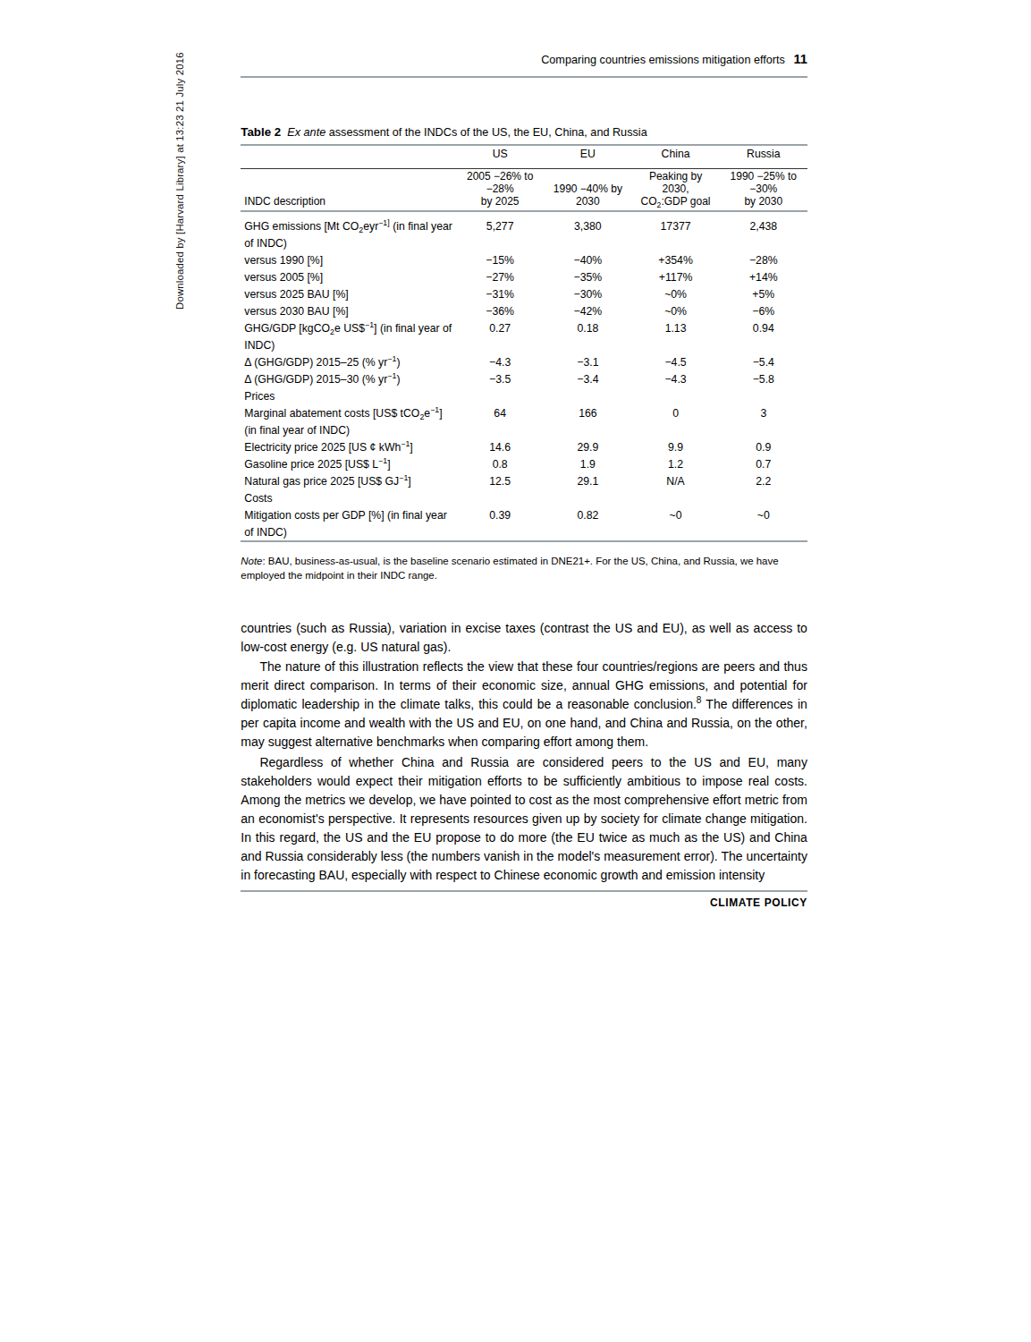Downloaded by [Harvard Library] at 13:23 21 July 2016
Comparing countries emissions mitigation efforts 11
Table 2 Ex ante assessment of the INDCs of the US, the EU, China, and Russia
| | US | EU | China | Russia |
| --- | --- | --- | --- | --- |
| INDC description | 2005 −26% to −28% by 2025 | 1990 −40% by 2030 | Peaking by 2030, CO 2 :GDP goal | 1990 −25% to −30% by 2030 |
| GHG emissions [Mt CO 2 eyr −1] (in final year | 5,277 | 3,380 | 17377 | 2,438 |
| of INDC) | | | | |
| versus 1990 [%] | −15% | −40% | +354% | −28% |
| versus 2005 [%] | −27% | −35% | +117% | +14% |
| versus 2025 BAU [%] | −31% | −30% | ~0% | +5% |
| versus 2030 BAU [%] | −36% | −42% | ~0% | −6% |
| GHG/GDP [kgCO 2 e US$ −1 ] (in final year of | 0.27 | 0.18 | 1.13 | 0.94 |
| INDC) | | | | |
| Δ (GHG/GDP) 2015–25 (% yr −1 ) | −4.3 | −3.1 | −4.5 | −5.4 |
| Δ (GHG/GDP) 2015–30 (% yr −1 ) | −3.5 | −3.4 | −4.3 | −5.8 |
| Prices | | | | |
| Marginal abatement costs [US$ tCO 2 e −1 ] | 64 | 166 | 0 | 3 |
| (in final year of INDC) | | | | |
| Electricity price 2025 [US ¢ kWh −1 ] | 14.6 | 29.9 | 9.9 | 0.9 |
| Gasoline price 2025 [US$ L −1 ] | 0.8 | 1.9 | 1.2 | 0.7 |
| Natural gas price 2025 [US$ GJ −1 ] | 12.5 | 29.1 | N/A | 2.2 |
| Costs | | | | |
| Mitigation costs per GDP [%] (in final year | 0.39 | 0.82 | ~0 | ~0 |
| of INDC) | | | | |
Note: BAU, business-as-usual, is the baseline scenario estimated in DNE21+. For the US, China, and Russia, we have employed the midpoint in their INDC range.
countries (such as Russia), variation in excise taxes (contrast the US and EU), as well as access to low-cost energy (e.g. US natural gas).
The nature of this illustration reflects the view that these four countries/regions are peers and thus merit direct comparison. In terms of their economic size, annual GHG emissions, and potential for diplomatic leadership in the climate talks, this could be a reasonable conclusion.8 The differences in per capita income and wealth with the US and EU, on one hand, and China and Russia, on the other, may suggest alternative benchmarks when comparing effort among them.
Regardless of whether China and Russia are considered peers to the US and EU, many stakeholders would expect their mitigation efforts to be sufficiently ambitious to impose real costs. Among the metrics we develop, we have pointed to cost as the most comprehensive effort metric from an economist's perspective. It represents resources given up by society for climate change mitigation. In this regard, the US and the EU propose to do more (the EU twice as much as the US) and China and Russia considerably less (the numbers vanish in the model's measurement error). The uncertainty in forecasting BAU, especially with respect to Chinese economic growth and emission intensity
CLIMATE POLICY